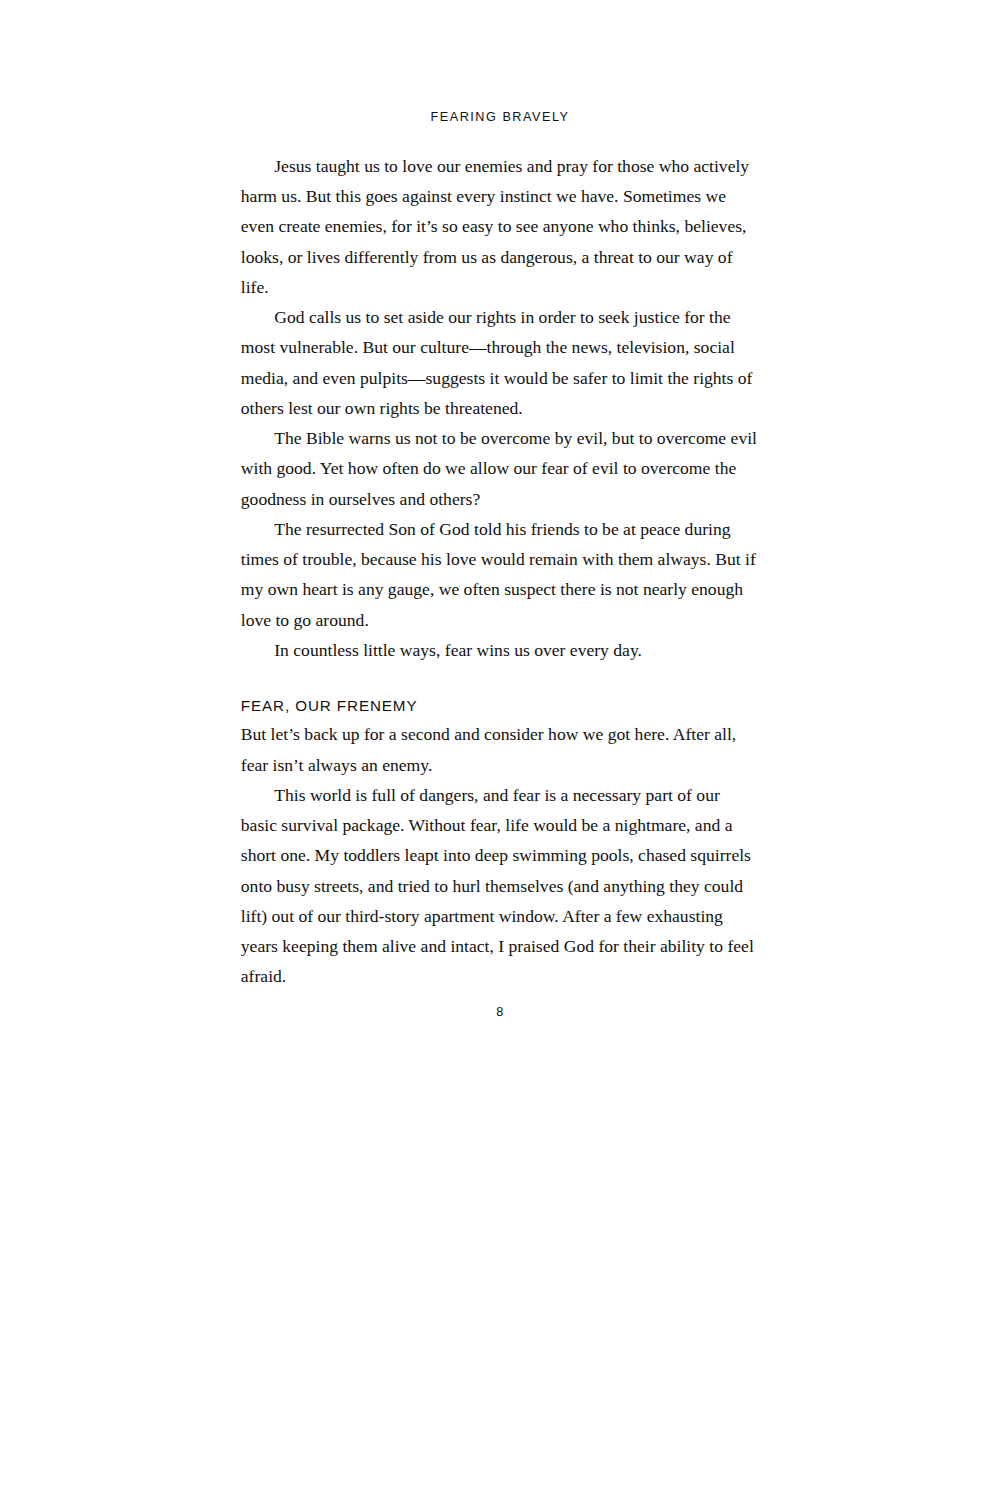Fearing Bravely
Jesus taught us to love our enemies and pray for those who actively harm us. But this goes against every instinct we have. Sometimes we even create enemies, for it’s so easy to see anyone who thinks, believes, looks, or lives differently from us as dangerous, a threat to our way of life.
God calls us to set aside our rights in order to seek justice for the most vulnerable. But our culture—through the news, television, social media, and even pulpits—suggests it would be safer to limit the rights of others lest our own rights be threatened.
The Bible warns us not to be overcome by evil, but to overcome evil with good. Yet how often do we allow our fear of evil to overcome the goodness in ourselves and others?
The resurrected Son of God told his friends to be at peace during times of trouble, because his love would remain with them always. But if my own heart is any gauge, we often suspect there is not nearly enough love to go around.
In countless little ways, fear wins us over every day.
Fear, Our Frenemy
But let’s back up for a second and consider how we got here. After all, fear isn’t always an enemy.
This world is full of dangers, and fear is a necessary part of our basic survival package. Without fear, life would be a nightmare, and a short one. My toddlers leapt into deep swimming pools, chased squirrels onto busy streets, and tried to hurl themselves (and anything they could lift) out of our third-story apartment window. After a few exhausting years keeping them alive and intact, I praised God for their ability to feel afraid.
8